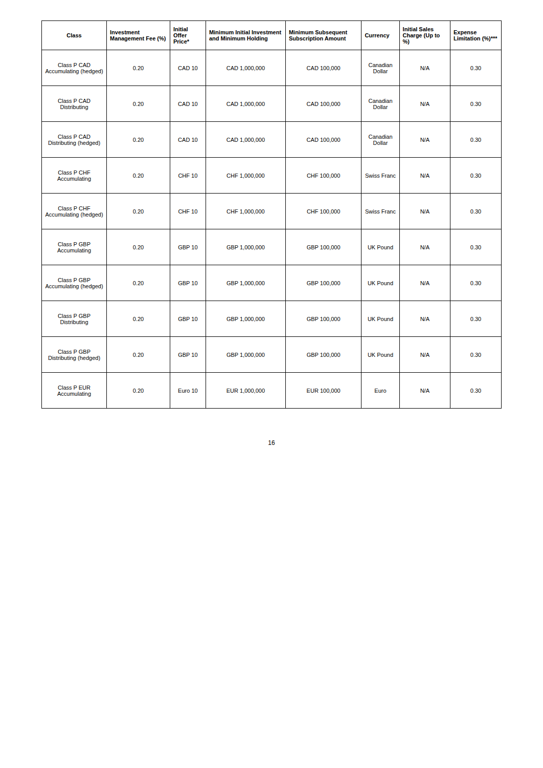| Class | Investment Management Fee (%) | Initial Offer Price* | Minimum Initial Investment and Minimum Holding | Minimum Subsequent Subscription Amount | Currency | Initial Sales Charge (Up to %) | Expense Limitation (%)*** |
| --- | --- | --- | --- | --- | --- | --- | --- |
| Class P CAD Accumulating (hedged) | 0.20 | CAD 10 | CAD 1,000,000 | CAD 100,000 | Canadian Dollar | N/A | 0.30 |
| Class P CAD Distributing | 0.20 | CAD 10 | CAD 1,000,000 | CAD 100,000 | Canadian Dollar | N/A | 0.30 |
| Class P CAD Distributing (hedged) | 0.20 | CAD 10 | CAD 1,000,000 | CAD 100,000 | Canadian Dollar | N/A | 0.30 |
| Class P CHF Accumulating | 0.20 | CHF 10 | CHF 1,000,000 | CHF 100,000 | Swiss Franc | N/A | 0.30 |
| Class P CHF Accumulating (hedged) | 0.20 | CHF 10 | CHF 1,000,000 | CHF 100,000 | Swiss Franc | N/A | 0.30 |
| Class P GBP Accumulating | 0.20 | GBP 10 | GBP 1,000,000 | GBP 100,000 | UK Pound | N/A | 0.30 |
| Class P GBP Accumulating (hedged) | 0.20 | GBP 10 | GBP 1,000,000 | GBP 100,000 | UK Pound | N/A | 0.30 |
| Class P GBP Distributing | 0.20 | GBP 10 | GBP 1,000,000 | GBP 100,000 | UK Pound | N/A | 0.30 |
| Class P GBP Distributing (hedged) | 0.20 | GBP 10 | GBP 1,000,000 | GBP 100,000 | UK Pound | N/A | 0.30 |
| Class P EUR Accumulating | 0.20 | Euro 10 | EUR 1,000,000 | EUR 100,000 | Euro | N/A | 0.30 |
16